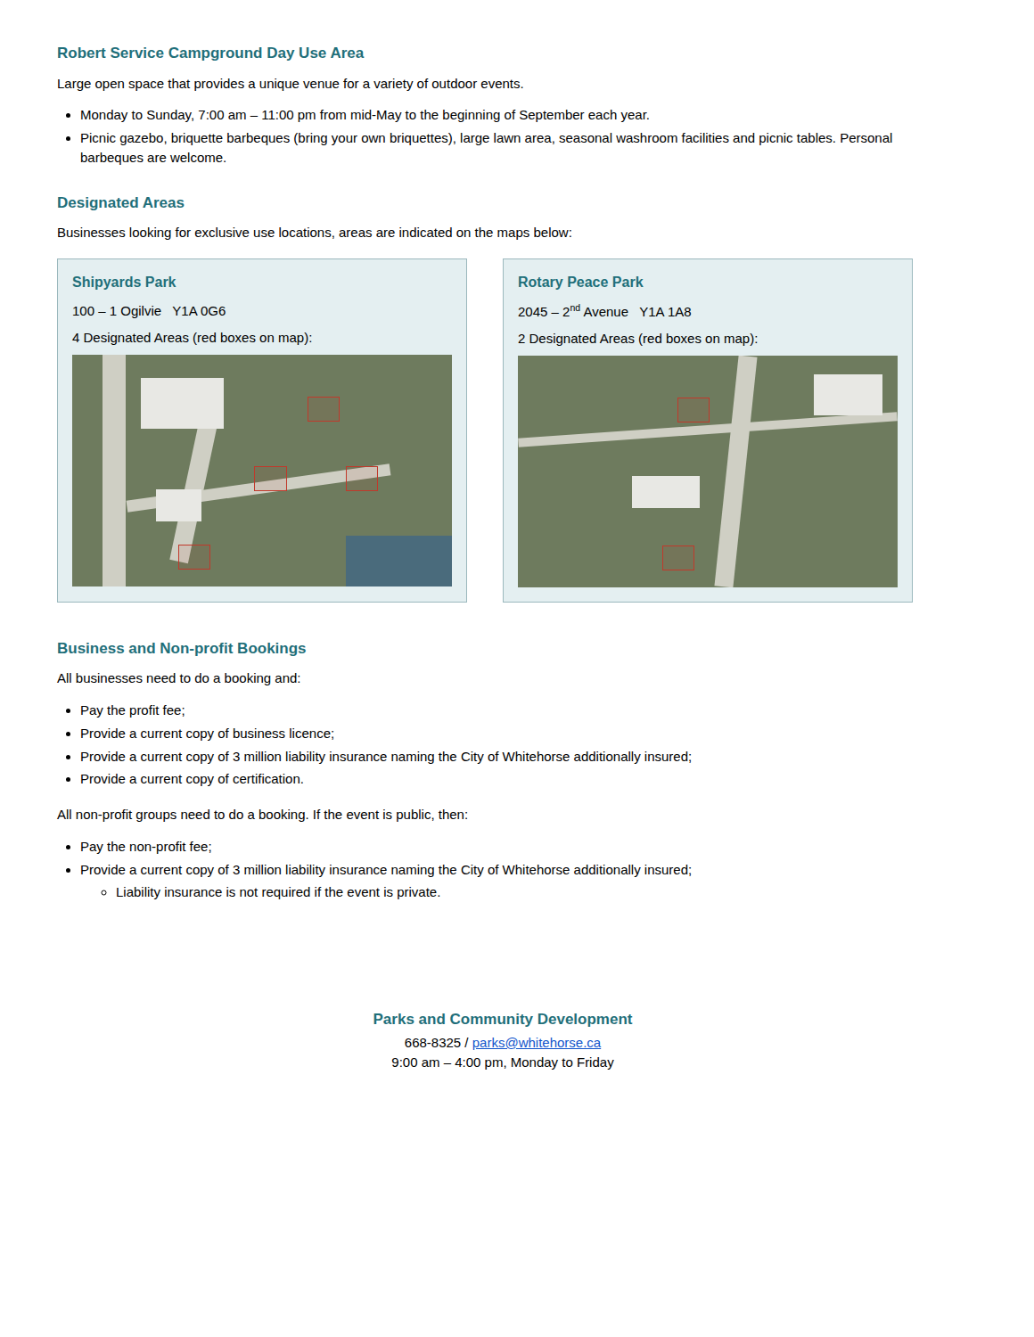Robert Service Campground Day Use Area
Large open space that provides a unique venue for a variety of outdoor events.
Monday to Sunday, 7:00 am – 11:00 pm from mid-May to the beginning of September each year.
Picnic gazebo, briquette barbeques (bring your own briquettes), large lawn area, seasonal washroom facilities and picnic tables. Personal barbeques are welcome.
Designated Areas
Businesses looking for exclusive use locations, areas are indicated on the maps below:
Shipyards Park
100 – 1 Ogilvie Y1A 0G6
4 Designated Areas (red boxes on map):
Rotary Peace Park
2045 – 2nd Avenue Y1A 1A8
2 Designated Areas (red boxes on map):
Business and Non-profit Bookings
All businesses need to do a booking and:
Pay the profit fee;
Provide a current copy of business licence;
Provide a current copy of 3 million liability insurance naming the City of Whitehorse additionally insured;
Provide a current copy of certification.
All non-profit groups need to do a booking. If the event is public, then:
Pay the non-profit fee;
Provide a current copy of 3 million liability insurance naming the City of Whitehorse additionally insured;
Liability insurance is not required if the event is private.
Parks and Community Development
668-8325 / parks@whitehorse.ca
9:00 am – 4:00 pm, Monday to Friday